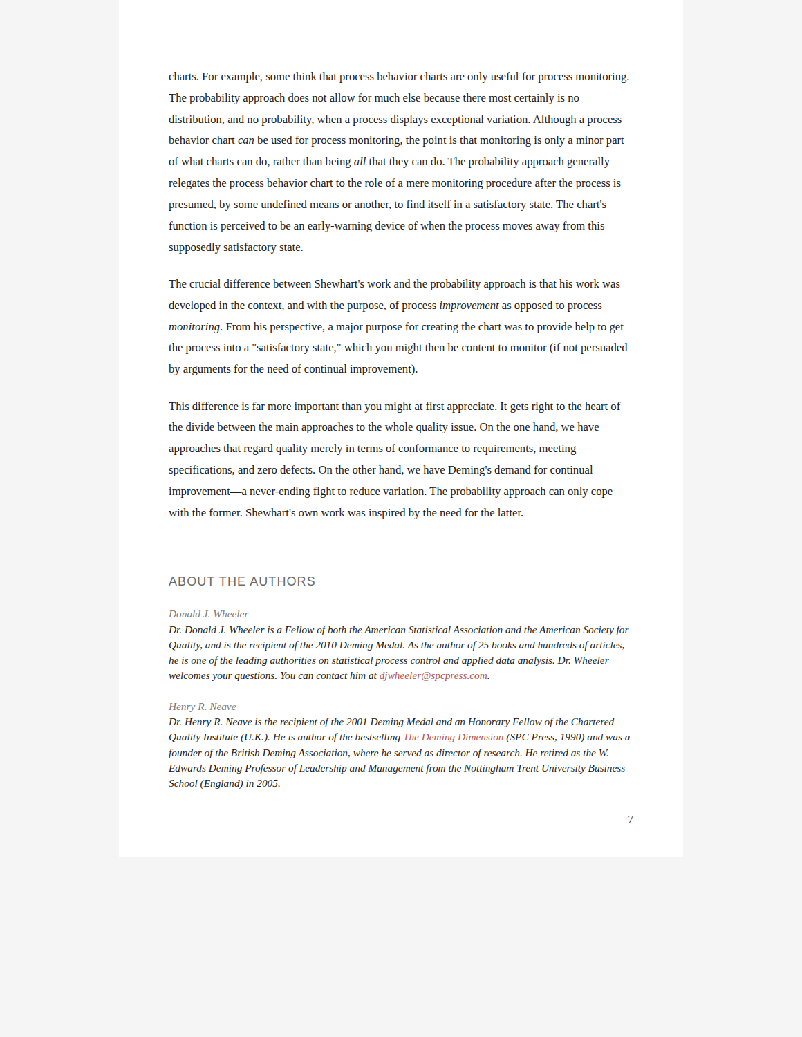charts. For example, some think that process behavior charts are only useful for process monitoring. The probability approach does not allow for much else because there most certainly is no distribution, and no probability, when a process displays exceptional variation. Although a process behavior chart can be used for process monitoring, the point is that monitoring is only a minor part of what charts can do, rather than being all that they can do. The probability approach generally relegates the process behavior chart to the role of a mere monitoring procedure after the process is presumed, by some undefined means or another, to find itself in a satisfactory state. The chart's function is perceived to be an early-warning device of when the process moves away from this supposedly satisfactory state.
The crucial difference between Shewhart's work and the probability approach is that his work was developed in the context, and with the purpose, of process improvement as opposed to process monitoring. From his perspective, a major purpose for creating the chart was to provide help to get the process into a "satisfactory state," which you might then be content to monitor (if not persuaded by arguments for the need of continual improvement).
This difference is far more important than you might at first appreciate. It gets right to the heart of the divide between the main approaches to the whole quality issue. On the one hand, we have approaches that regard quality merely in terms of conformance to requirements, meeting specifications, and zero defects. On the other hand, we have Deming's demand for continual improvement—a never-ending fight to reduce variation. The probability approach can only cope with the former. Shewhart's own work was inspired by the need for the latter.
ABOUT THE AUTHORS
Donald J. Wheeler
Dr. Donald J. Wheeler is a Fellow of both the American Statistical Association and the American Society for Quality, and is the recipient of the 2010 Deming Medal. As the author of 25 books and hundreds of articles, he is one of the leading authorities on statistical process control and applied data analysis. Dr. Wheeler welcomes your questions. You can contact him at djwheeler@spcpress.com.
Henry R. Neave
Dr. Henry R. Neave is the recipient of the 2001 Deming Medal and an Honorary Fellow of the Chartered Quality Institute (U.K.). He is author of the bestselling The Deming Dimension (SPC Press, 1990) and was a founder of the British Deming Association, where he served as director of research. He retired as the W. Edwards Deming Professor of Leadership and Management from the Nottingham Trent University Business School (England) in 2005.
7